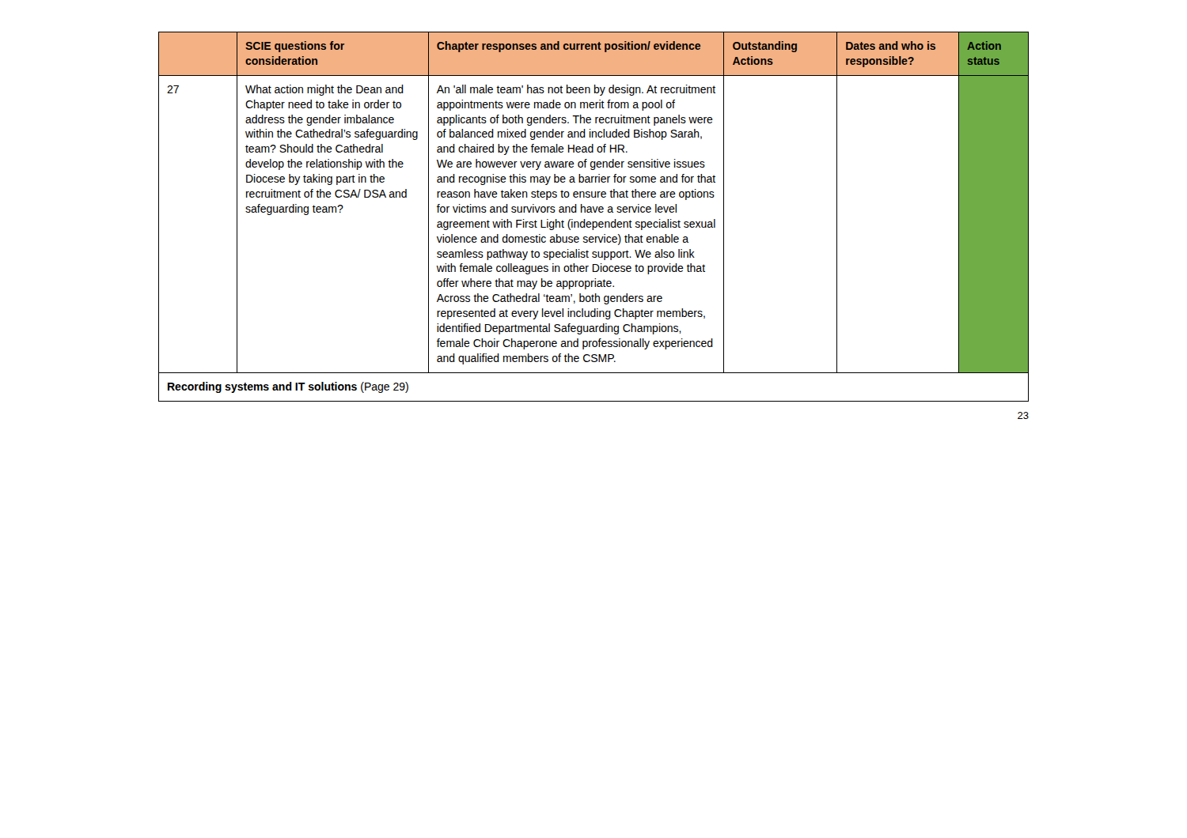| | SCIE questions for consideration | Chapter responses and current position/ evidence | Outstanding Actions | Dates and who is responsible? | Action status |
| --- | --- | --- | --- | --- | --- |
| 27 | What action might the Dean and Chapter need to take in order to address the gender imbalance within the Cathedral’s safeguarding team? Should the Cathedral develop the relationship with the Diocese by taking part in the recruitment of the CSA/ DSA and safeguarding team? | An 'all male team' has not been by design. At recruitment appointments were made on merit from a pool of applicants of both genders. The recruitment panels were of balanced mixed gender and included Bishop Sarah, and chaired by the female Head of HR. We are however very aware of gender sensitive issues and recognise this may be a barrier for some and for that reason have taken steps to ensure that there are options for victims and survivors and have a service level agreement with First Light (independent specialist sexual violence and domestic abuse service) that enable a seamless pathway to specialist support. We also link with female colleagues in other Diocese to provide that offer where that may be appropriate. Across the Cathedral ‘team’, both genders are represented at every level including Chapter members, identified Departmental Safeguarding Champions, female Choir Chaperone and professionally experienced and qualified members of the CSMP. | | | |
| Recording systems and IT solutions (Page 29) |
23